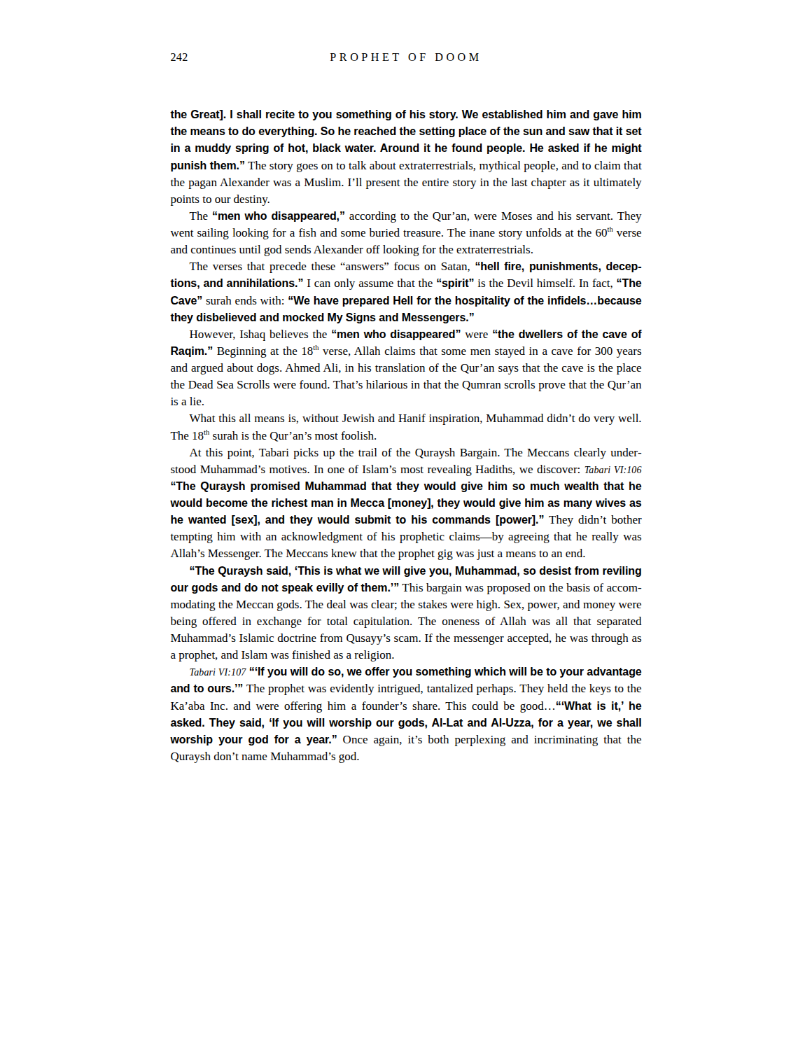242
Prophet of Doom
the Great]. I shall recite to you something of his story. We established him and gave him the means to do everything. So he reached the setting place of the sun and saw that it set in a muddy spring of hot, black water. Around it he found people. He asked if he might punish them.” The story goes on to talk about extraterrestrials, mythical people, and to claim that the pagan Alexander was a Muslim. I’ll present the entire story in the last chapter as it ultimately points to our destiny.
The “men who disappeared,” according to the Qur’an, were Moses and his servant. They went sailing looking for a fish and some buried treasure. The inane story unfolds at the 60th verse and continues until god sends Alexander off looking for the extraterrestrials.
The verses that precede these “answers” focus on Satan, “hell fire, punishments, deceptions, and annihilations.” I can only assume that the “spirit” is the Devil himself. In fact, “The Cave” surah ends with: “We have prepared Hell for the hospitality of the infidels…because they disbelieved and mocked My Signs and Messengers.”
However, Ishaq believes the “men who disappeared” were “the dwellers of the cave of Raqim.” Beginning at the 18th verse, Allah claims that some men stayed in a cave for 300 years and argued about dogs. Ahmed Ali, in his translation of the Qur’an says that the cave is the place the Dead Sea Scrolls were found. That’s hilarious in that the Qumran scrolls prove that the Qur’an is a lie.
What this all means is, without Jewish and Hanif inspiration, Muhammad didn’t do very well. The 18th surah is the Qur’an’s most foolish.
At this point, Tabari picks up the trail of the Quraysh Bargain. The Meccans clearly understood Muhammad’s motives. In one of Islam’s most revealing Hadiths, we discover: Tabari VI:106 “The Quraysh promised Muhammad that they would give him so much wealth that he would become the richest man in Mecca [money], they would give him as many wives as he wanted [sex], and they would submit to his commands [power].” They didn’t bother tempting him with an acknowledgment of his prophetic claims—by agreeing that he really was Allah’s Messenger. The Meccans knew that the prophet gig was just a means to an end.
“The Quraysh said, ‘This is what we will give you, Muhammad, so desist from reviling our gods and do not speak evilly of them.’” This bargain was proposed on the basis of accommodating the Meccan gods. The deal was clear; the stakes were high. Sex, power, and money were being offered in exchange for total capitulation. The oneness of Allah was all that separated Muhammad’s Islamic doctrine from Qusayy’s scam. If the messenger accepted, he was through as a prophet, and Islam was finished as a religion.
Tabari VI:107 “‘If you will do so, we offer you something which will be to your advantage and to ours.’” The prophet was evidently intrigued, tantalized perhaps. They held the keys to the Ka’aba Inc. and were offering him a founder’s share. This could be good…“‘What is it,’ he asked. They said, ‘If you will worship our gods, Al-Lat and Al-Uzza, for a year, we shall worship your god for a year.” Once again, it’s both perplexing and incriminating that the Quraysh don’t name Muhammad’s god.